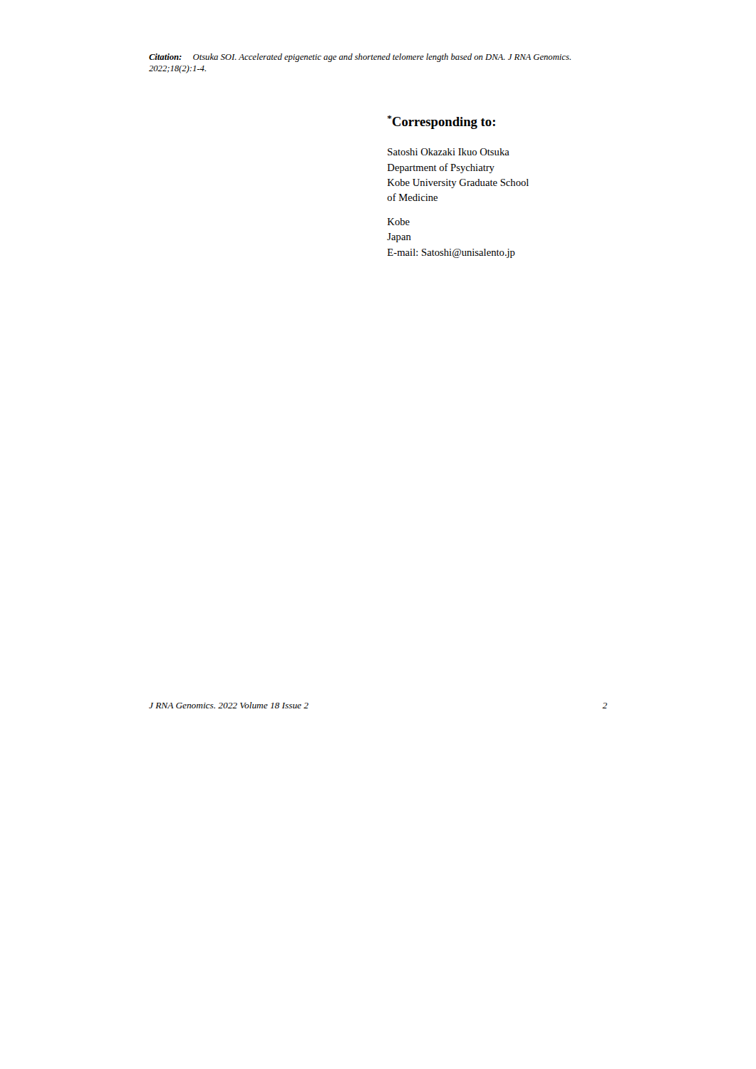Citation: Otsuka SOI. Accelerated epigenetic age and shortened telomere length based on DNA. J RNA Genomics. 2022;18(2):1-4.
*Corresponding to:
Satoshi Okazaki Ikuo Otsuka
Department of Psychiatry
Kobe University Graduate School
of Medicine
Kobe
Japan
E-mail: Satoshi@unisalento.jp
J RNA Genomics. 2022 Volume 18 Issue 2
2